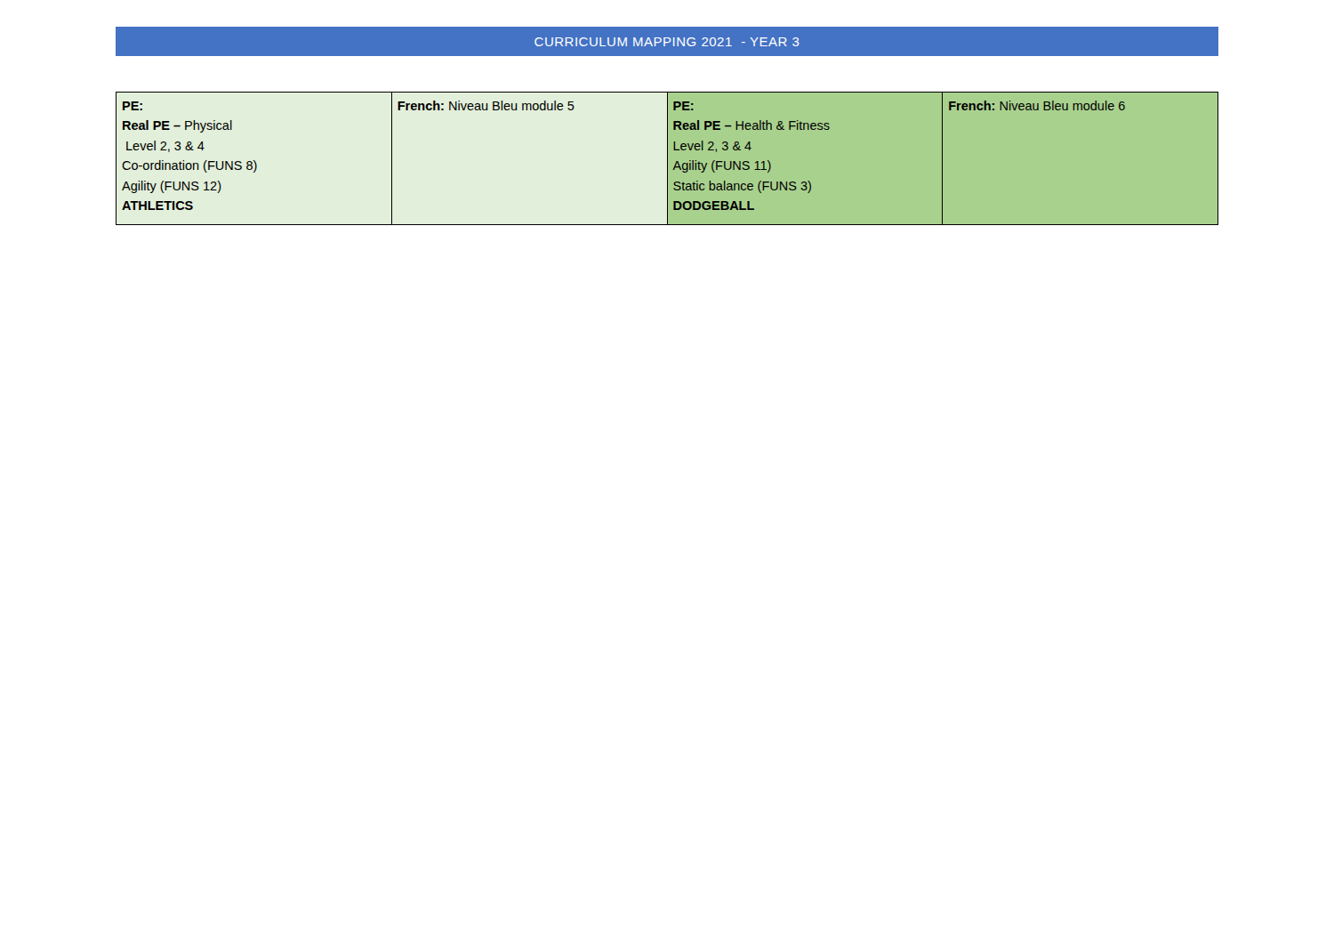CURRICULUM MAPPING 2021 - YEAR 3
| PE: Real PE – Physical Level 2, 3 & 4 Co-ordination (FUNS 8) Agility (FUNS 12) ATHLETICS | French: Niveau Bleu module 5 | PE: Real PE – Health & Fitness Level 2, 3 & 4 Agility (FUNS 11) Static balance (FUNS 3) DODGEBALL | French: Niveau Bleu module 6 |